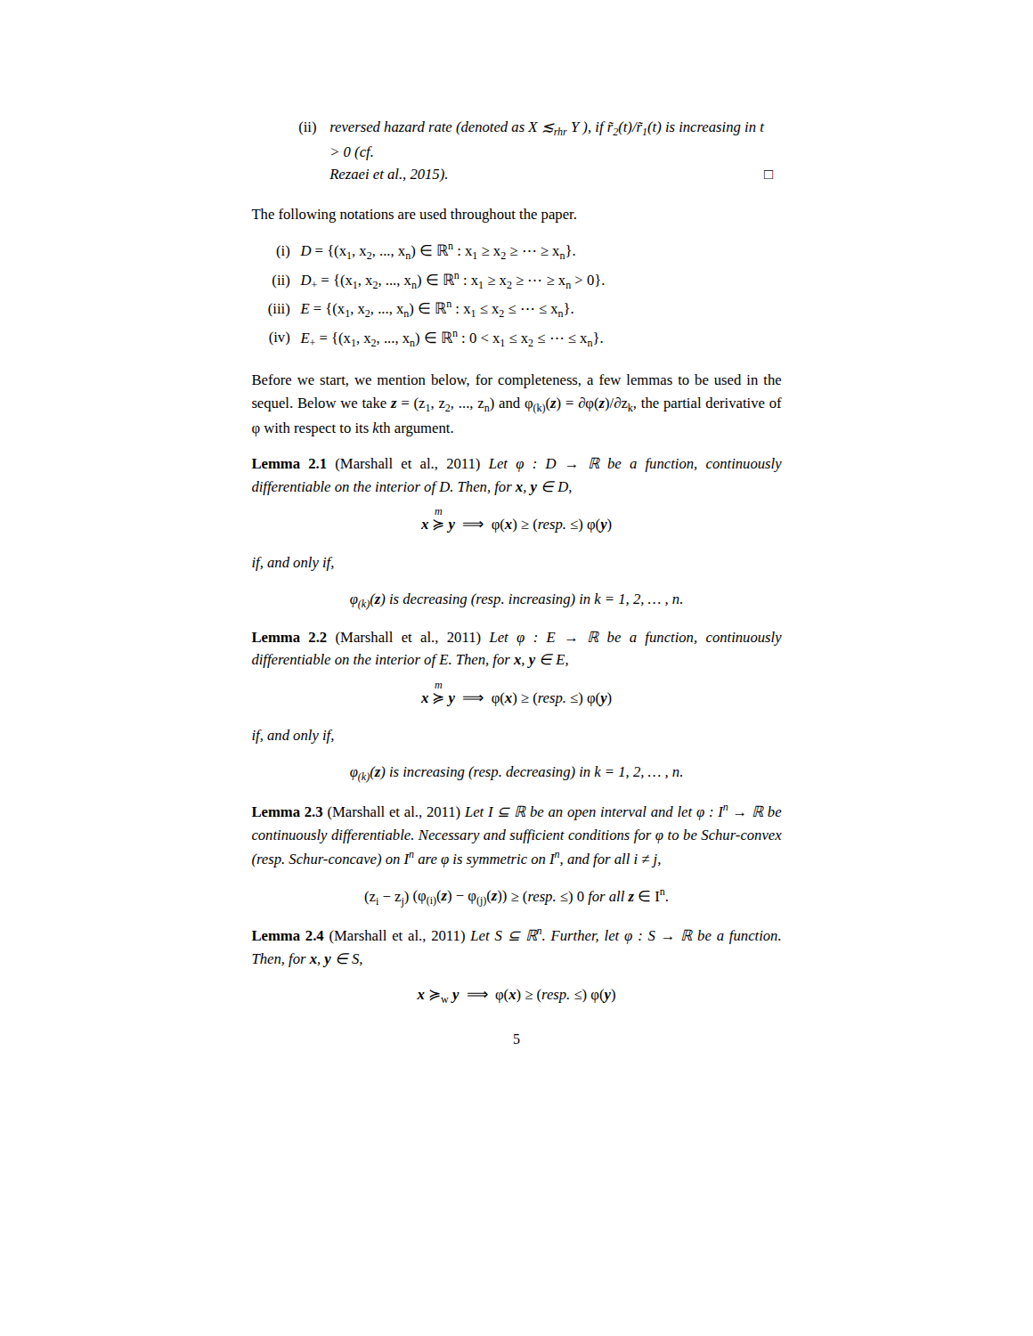(ii) reversed hazard rate (denoted as X ≲rhr Y ), if r̃2(t)/r̃1(t) is increasing in t > 0 (cf.
Rezaei et al., 2015).□
The following notations are used throughout the paper.
(i)
D = {(x1, x2, ..., xn) ∈ ℝn : x1 ≥ x2 ≥ ⋯ ≥ xn}.
(ii)
D+ = {(x1, x2, ..., xn) ∈ ℝn : x1 ≥ x2 ≥ ⋯ ≥ xn > 0}.
(iii)
E = {(x1, x2, ..., xn) ∈ ℝn : x1 ≤ x2 ≤ ⋯ ≤ xn}.
(iv)
E+ = {(x1, x2, ..., xn) ∈ ℝn : 0 < x1 ≤ x2 ≤ ⋯ ≤ xn}.
Before we start, we mention below, for completeness, a few lemmas to be used in the sequel. Below we take z = (z1, z2, ..., zn) and φ(k)(z) = ∂φ(z)/∂zk, the partial derivative of φ with respect to its kth argument.
Lemma 2.1 (Marshall et al., 2011) Let φ : D → ℝ be a function, continuously differentiable on the interior of D. Then, for x, y ∈ D,
x m≽ y ⟹ φ(x) ≥ (resp. ≤) φ(y)
if, and only if,
φ(k)(z) is decreasing (resp. increasing) in k = 1, 2, … , n.
Lemma 2.2 (Marshall et al., 2011) Let φ : E → ℝ be a function, continuously differentiable on the interior of E. Then, for x, y ∈ E,
x m≽ y ⟹ φ(x) ≥ (resp. ≤) φ(y)
if, and only if,
φ(k)(z) is increasing (resp. decreasing) in k = 1, 2, … , n.
Lemma 2.3 (Marshall et al., 2011) Let I ⊆ ℝ be an open interval and let φ : In → ℝ be continuously differentiable. Necessary and sufficient conditions for φ to be Schur-convex (resp. Schur-concave) on In are φ is symmetric on In, and for all i ≠ j,
(zi − zj) (φ(i)(z) − φ(j)(z)) ≥ (resp. ≤) 0 for all z ∈ In.
Lemma 2.4 (Marshall et al., 2011) Let S ⊆ ℝn. Further, let φ : S → ℝ be a function. Then, for x, y ∈ S,
x ≽w y ⟹ φ(x) ≥ (resp. ≤) φ(y)
5